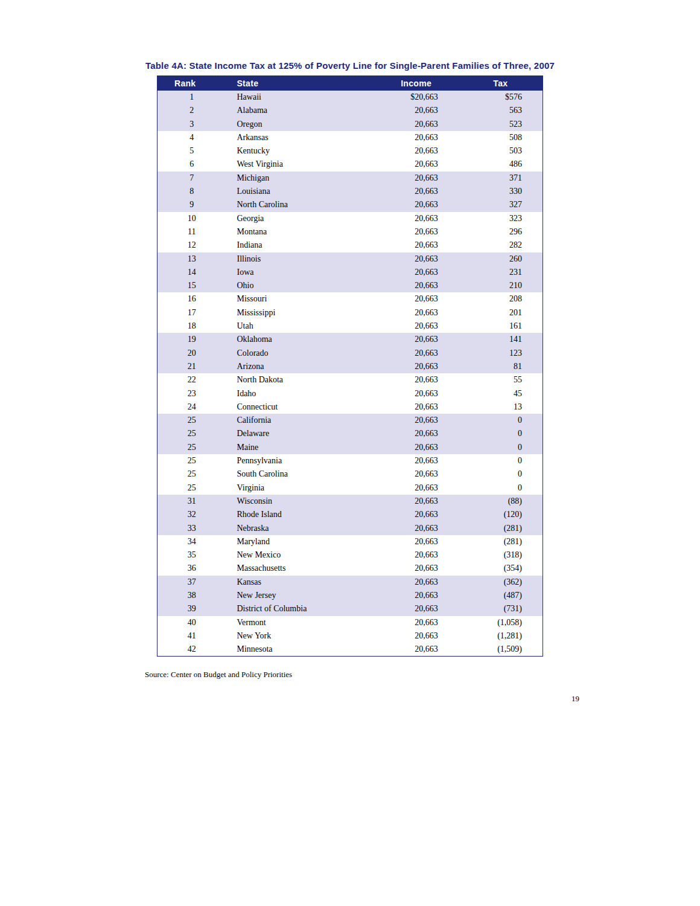Table 4A: State Income Tax at 125% of Poverty Line for Single-Parent Families of Three, 2007
| Rank | State | Income | Tax |
| --- | --- | --- | --- |
| 1 | Hawaii | $20,663 | $576 |
| 2 | Alabama | 20,663 | 563 |
| 3 | Oregon | 20,663 | 523 |
| 4 | Arkansas | 20,663 | 508 |
| 5 | Kentucky | 20,663 | 503 |
| 6 | West Virginia | 20,663 | 486 |
| 7 | Michigan | 20,663 | 371 |
| 8 | Louisiana | 20,663 | 330 |
| 9 | North Carolina | 20,663 | 327 |
| 10 | Georgia | 20,663 | 323 |
| 11 | Montana | 20,663 | 296 |
| 12 | Indiana | 20,663 | 282 |
| 13 | Illinois | 20,663 | 260 |
| 14 | Iowa | 20,663 | 231 |
| 15 | Ohio | 20,663 | 210 |
| 16 | Missouri | 20,663 | 208 |
| 17 | Mississippi | 20,663 | 201 |
| 18 | Utah | 20,663 | 161 |
| 19 | Oklahoma | 20,663 | 141 |
| 20 | Colorado | 20,663 | 123 |
| 21 | Arizona | 20,663 | 81 |
| 22 | North Dakota | 20,663 | 55 |
| 23 | Idaho | 20,663 | 45 |
| 24 | Connecticut | 20,663 | 13 |
| 25 | California | 20,663 | 0 |
| 25 | Delaware | 20,663 | 0 |
| 25 | Maine | 20,663 | 0 |
| 25 | Pennsylvania | 20,663 | 0 |
| 25 | South Carolina | 20,663 | 0 |
| 25 | Virginia | 20,663 | 0 |
| 31 | Wisconsin | 20,663 | (88) |
| 32 | Rhode Island | 20,663 | (120) |
| 33 | Nebraska | 20,663 | (281) |
| 34 | Maryland | 20,663 | (281) |
| 35 | New Mexico | 20,663 | (318) |
| 36 | Massachusetts | 20,663 | (354) |
| 37 | Kansas | 20,663 | (362) |
| 38 | New Jersey | 20,663 | (487) |
| 39 | District of Columbia | 20,663 | (731) |
| 40 | Vermont | 20,663 | (1,058) |
| 41 | New York | 20,663 | (1,281) |
| 42 | Minnesota | 20,663 | (1,509) |
Source: Center on Budget and Policy Priorities
19